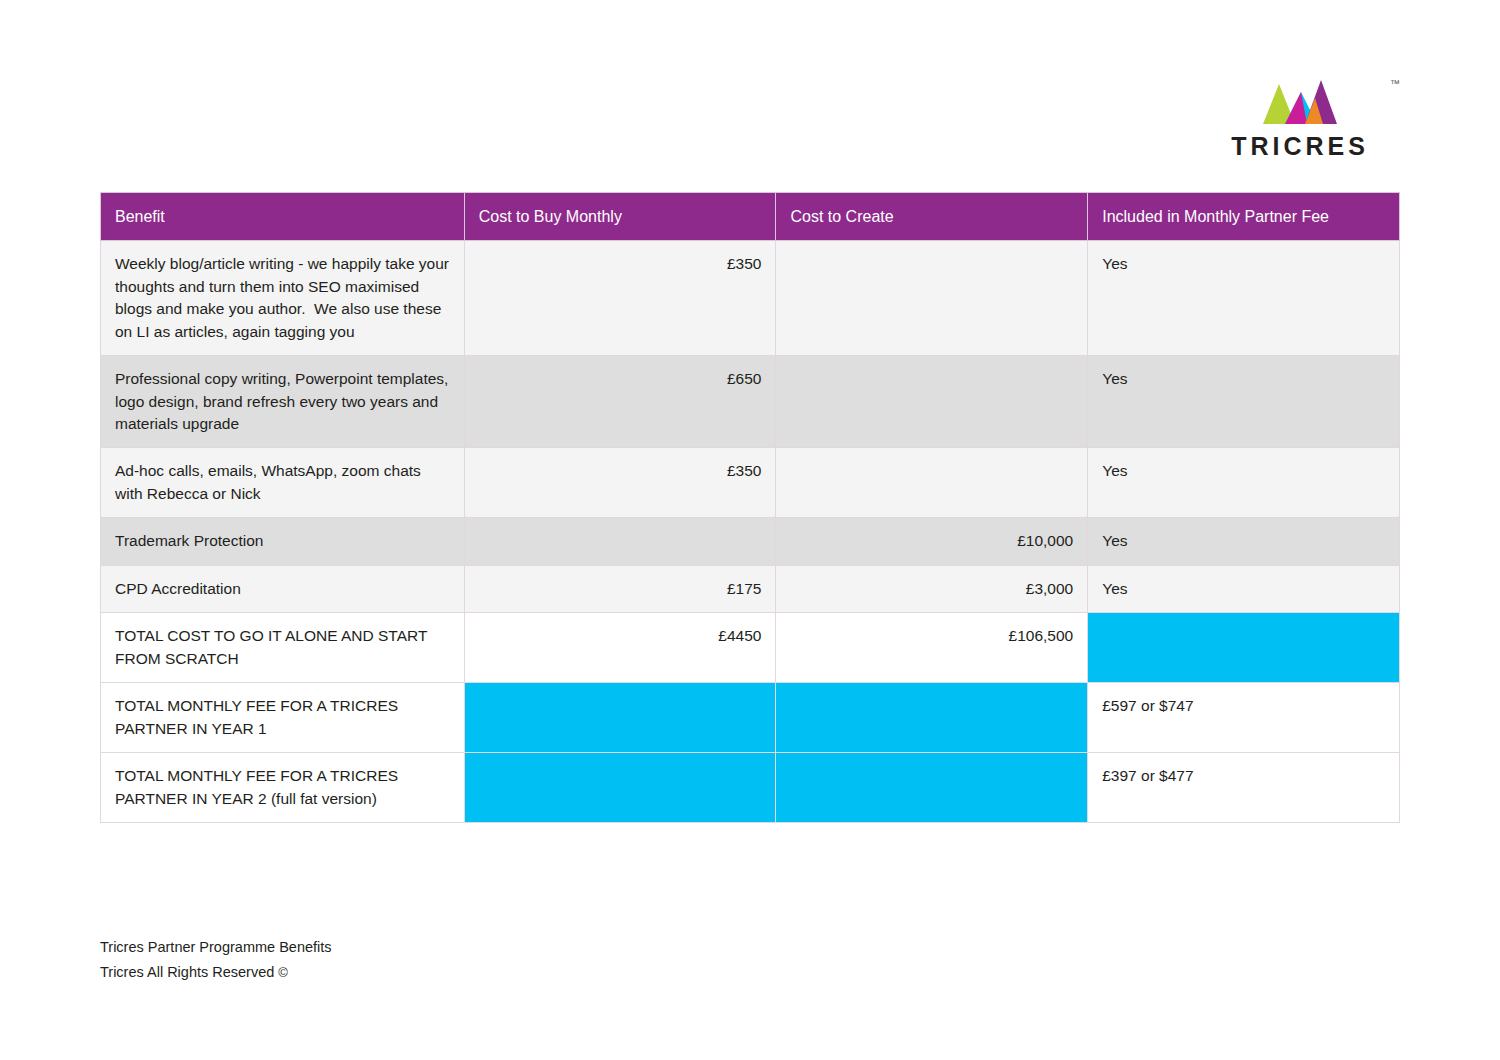™
TRI CRES
| Benefit | Cost to Buy Monthly | Cost to Create | Included in Monthly Partner Fee |
| --- | --- | --- | --- |
| Weekly blog/article writing - we happily take your thoughts and turn them into SEO maximised blogs and make you author. We also use these on LI as articles, again tagging you | £350 | | Yes |
| Professional copy writing, Powerpoint templates, logo design, brand refresh every two years and materials upgrade | £650 | | Yes |
| Ad-hoc calls, emails, WhatsApp, zoom chats with Rebecca or Nick | £350 | | Yes |
| Trademark Protection | | £10,000 | Yes |
| CPD Accreditation | £175 | £3,000 | Yes |
| TOTAL COST TO GO IT ALONE AND START FROM SCRATCH | £4450 | £106,500 | |
| TOTAL MONTHLY FEE FOR A TRICRES PARTNER IN YEAR 1 | | | £597 or $747 |
| TOTAL MONTHLY FEE FOR A TRICRES PARTNER IN YEAR 2 (full fat version) | | | £397 or $477 |
Tricres Partner Programme Benefits
Tricres All Rights Reserved ©